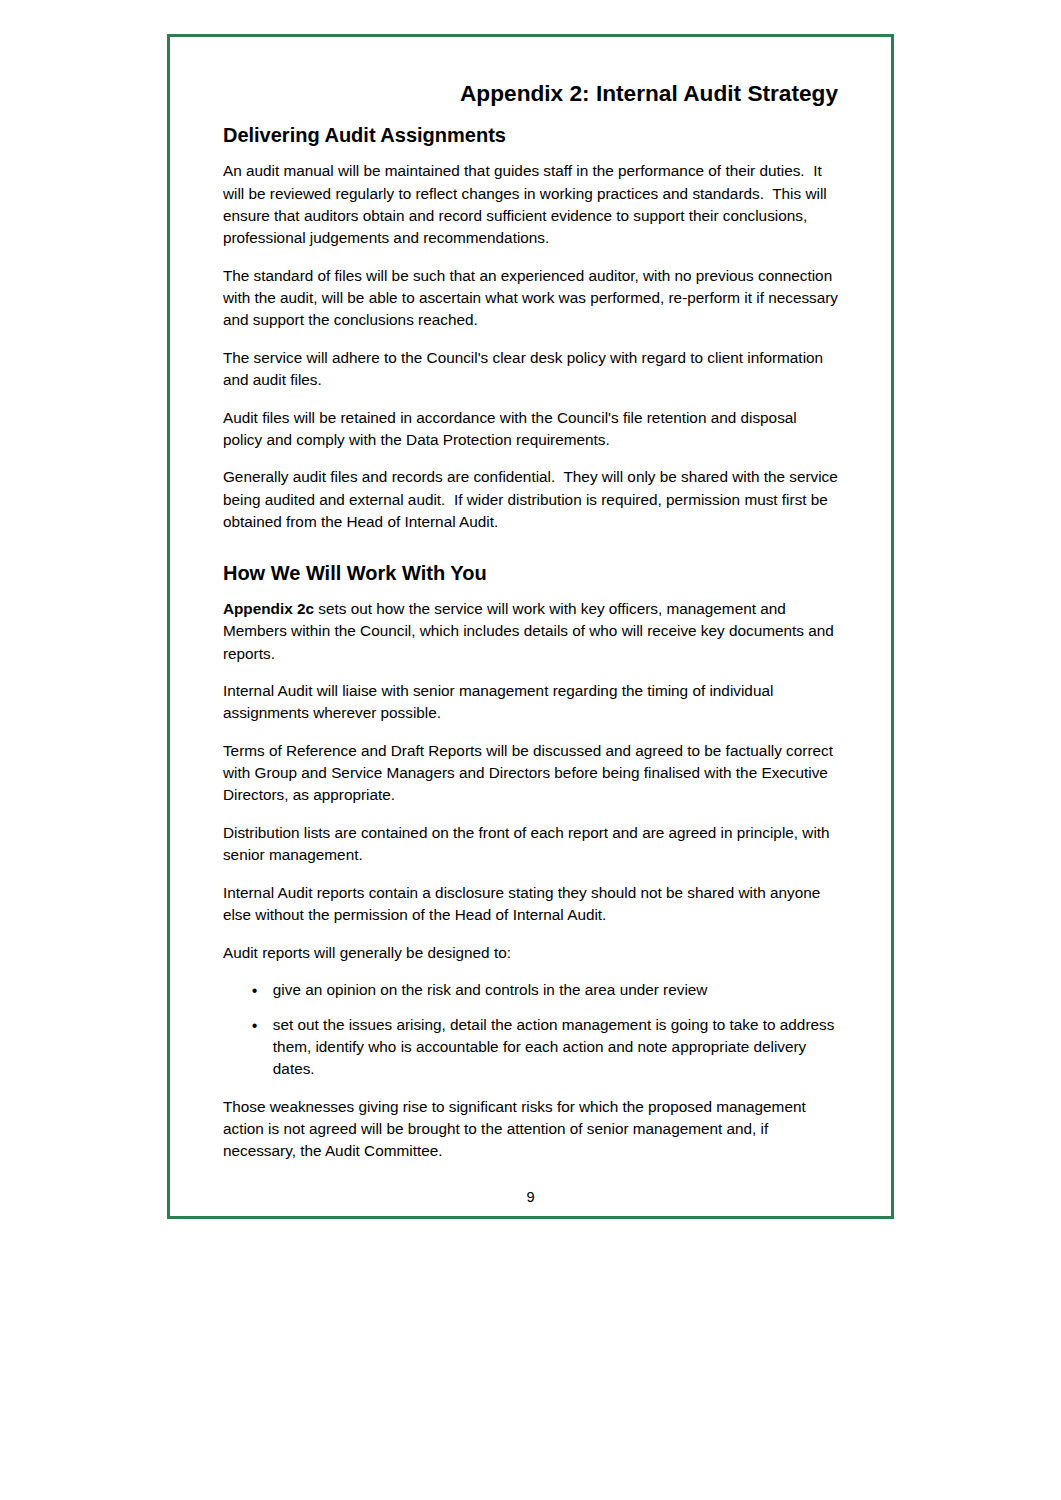Appendix 2: Internal Audit Strategy
Delivering Audit Assignments
An audit manual will be maintained that guides staff in the performance of their duties. It will be reviewed regularly to reflect changes in working practices and standards. This will ensure that auditors obtain and record sufficient evidence to support their conclusions, professional judgements and recommendations.
The standard of files will be such that an experienced auditor, with no previous connection with the audit, will be able to ascertain what work was performed, re-perform it if necessary and support the conclusions reached.
The service will adhere to the Council's clear desk policy with regard to client information and audit files.
Audit files will be retained in accordance with the Council's file retention and disposal policy and comply with the Data Protection requirements.
Generally audit files and records are confidential. They will only be shared with the service being audited and external audit. If wider distribution is required, permission must first be obtained from the Head of Internal Audit.
How We Will Work With You
Appendix 2c sets out how the service will work with key officers, management and Members within the Council, which includes details of who will receive key documents and reports.
Internal Audit will liaise with senior management regarding the timing of individual assignments wherever possible.
Terms of Reference and Draft Reports will be discussed and agreed to be factually correct with Group and Service Managers and Directors before being finalised with the Executive Directors, as appropriate.
Distribution lists are contained on the front of each report and are agreed in principle, with senior management.
Internal Audit reports contain a disclosure stating they should not be shared with anyone else without the permission of the Head of Internal Audit.
Audit reports will generally be designed to:
give an opinion on the risk and controls in the area under review
set out the issues arising, detail the action management is going to take to address them, identify who is accountable for each action and note appropriate delivery dates.
Those weaknesses giving rise to significant risks for which the proposed management action is not agreed will be brought to the attention of senior management and, if necessary, the Audit Committee.
9